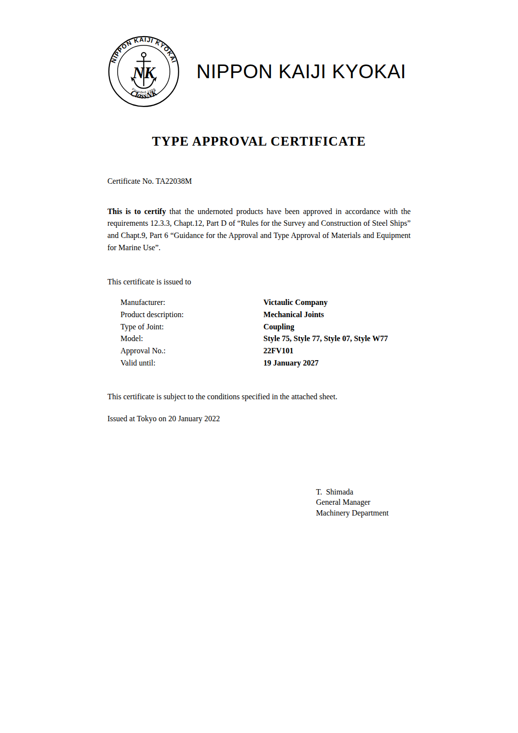NIPPON KAIJI KYOKAI ClassNK Founded 1899 NK
NIPPON KAIJI KYOKAI
TYPE APPROVAL CERTIFICATE
Certificate No. TA22038M
This is to certify that the undernoted products have been approved in accordance with the requirements 12.3.3, Chapt.12, Part D of “Rules for the Survey and Construction of Steel Ships” and Chapt.9, Part 6 “Guidance for the Approval and Type Approval of Materials and Equipment for Marine Use”.
This certificate is issued to
| Manufacturer: | Victaulic Company |
| Product description: | Mechanical Joints |
| Type of Joint: | Coupling |
| Model: | Style 75, Style 77, Style 07, Style W77 |
| Approval No.: | 22FV101 |
| Valid until: | 19 January 2027 |
This certificate is subject to the conditions specified in the attached sheet.
Issued at Tokyo on 20 January 2022
T. Shimada
General Manager
Machinery Department